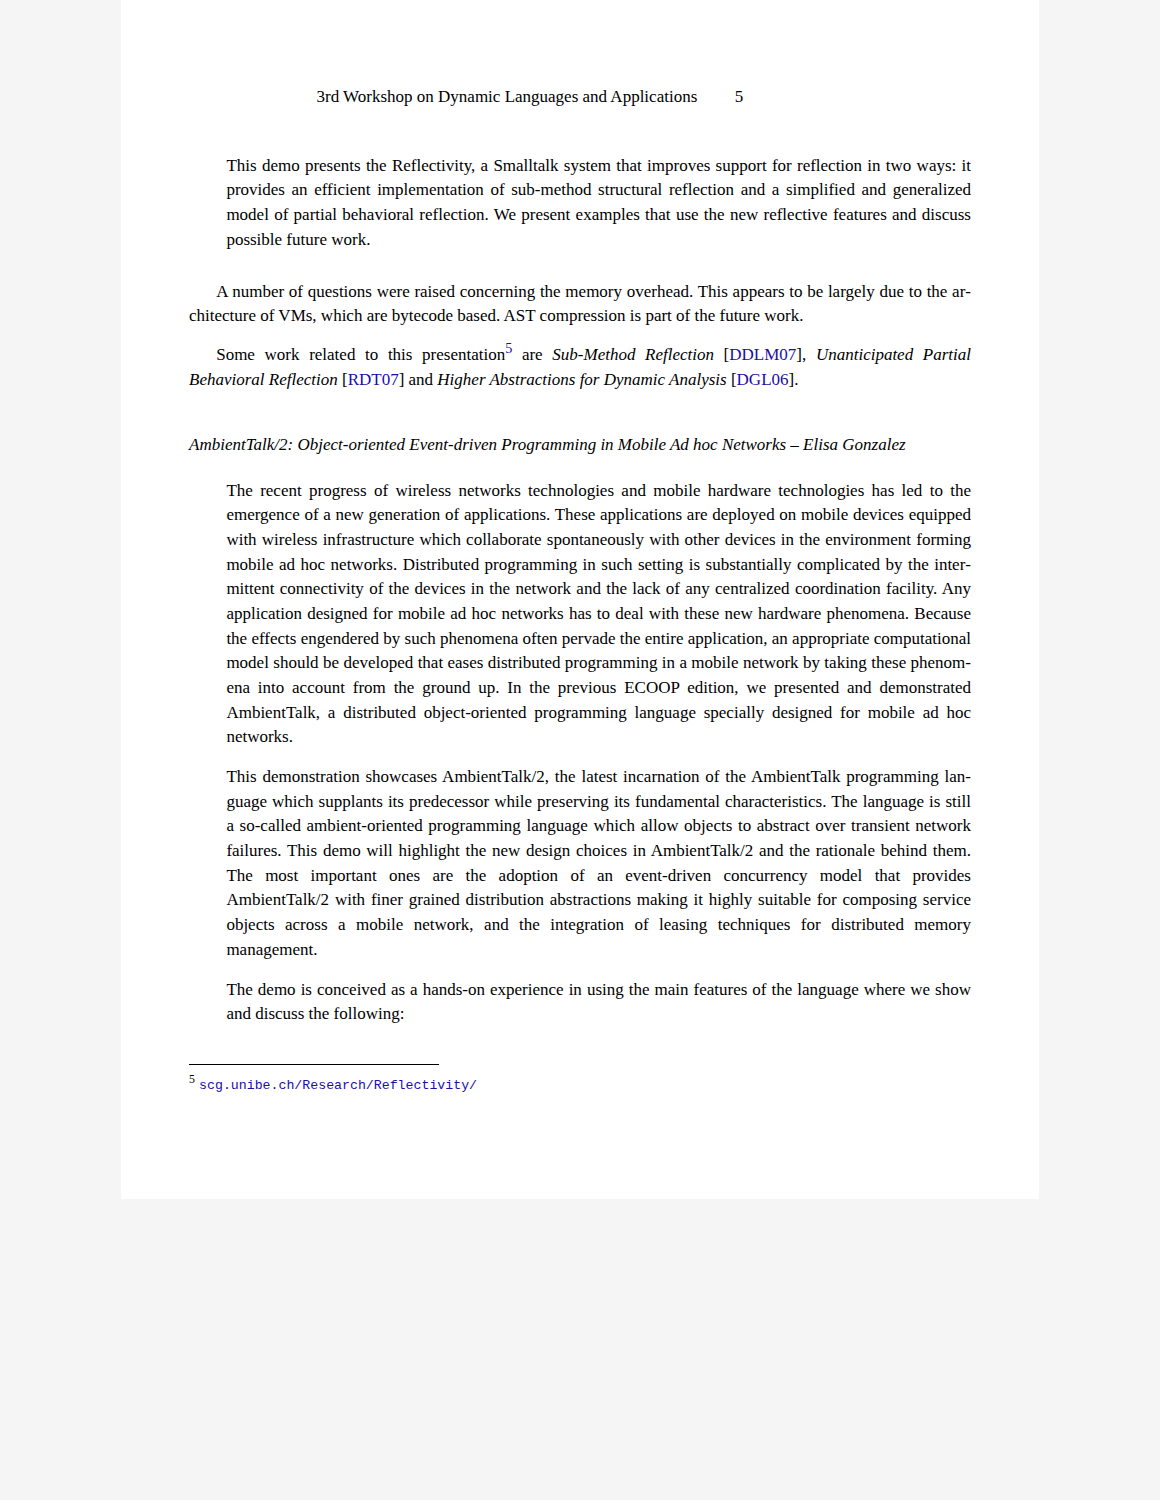3rd Workshop on Dynamic Languages and Applications 5
This demo presents the Reflectivity, a Smalltalk system that improves support for reflection in two ways: it provides an efficient implementation of sub-method structural reflection and a simplified and generalized model of partial behavioral reflection. We present examples that use the new reflective features and discuss possible future work.
A number of questions were raised concerning the memory overhead. This appears to be largely due to the architecture of VMs, which are bytecode based. AST compression is part of the future work.
Some work related to this presentation5 are Sub-Method Reflection [DDLM07], Unanticipated Partial Behavioral Reflection [RDT07] and Higher Abstractions for Dynamic Analysis [DGL06].
AmbientTalk/2: Object-oriented Event-driven Programming in Mobile Ad hoc Networks – Elisa Gonzalez
The recent progress of wireless networks technologies and mobile hardware technologies has led to the emergence of a new generation of applications. These applications are deployed on mobile devices equipped with wireless infrastructure which collaborate spontaneously with other devices in the environment forming mobile ad hoc networks. Distributed programming in such setting is substantially complicated by the intermittent connectivity of the devices in the network and the lack of any centralized coordination facility. Any application designed for mobile ad hoc networks has to deal with these new hardware phenomena. Because the effects engendered by such phenomena often pervade the entire application, an appropriate computational model should be developed that eases distributed programming in a mobile network by taking these phenomena into account from the ground up. In the previous ECOOP edition, we presented and demonstrated AmbientTalk, a distributed object-oriented programming language specially designed for mobile ad hoc networks.
This demonstration showcases AmbientTalk/2, the latest incarnation of the AmbientTalk programming language which supplants its predecessor while preserving its fundamental characteristics. The language is still a so-called ambient-oriented programming language which allow objects to abstract over transient network failures. This demo will highlight the new design choices in AmbientTalk/2 and the rationale behind them. The most important ones are the adoption of an event-driven concurrency model that provides AmbientTalk/2 with finer grained distribution abstractions making it highly suitable for composing service objects across a mobile network, and the integration of leasing techniques for distributed memory management.
The demo is conceived as a hands-on experience in using the main features of the language where we show and discuss the following:
5 scg.unibe.ch/Research/Reflectivity/